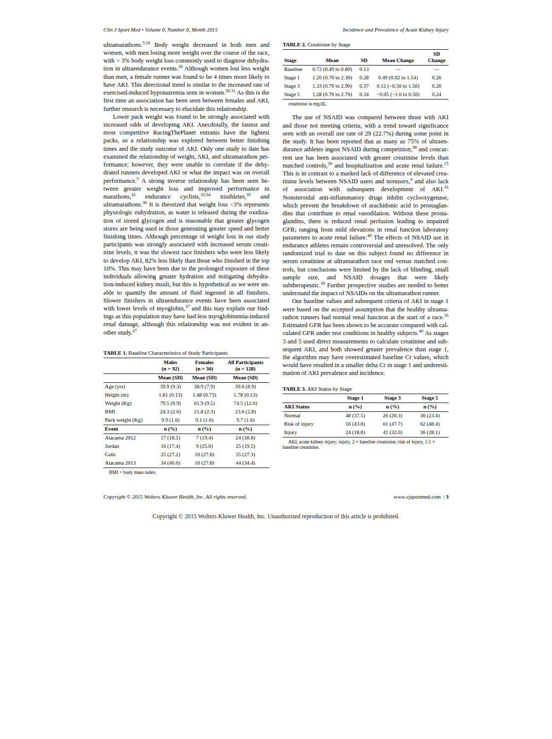Clin J Sport Med • Volume 0, Number 0, Month 2015
Incidence and Prevalence of Acute Kidney Injury
ultramarathons.5,16 Body weight decreased in both men and women, with men losing more weight over the course of the race, with > 3% body weight loss commonly used to diagnose dehydration in ultraendurance events.30 Although women lost less weight than men, a female runner was found to be 4 times more likely to have AKI. This directional trend is similar to the increased rate of exercised-induced hyponatremia seen in women.30,31 As this is the first time an association has been seen between females and AKI, further research is necessary to elucidate this relationship.
Lower pack weight was found to be strongly associated with increased odds of developing AKI. Anecdotally, the fastest and most competitive RacingThePlanet entrants have the lightest packs, so a relationship was explored between better finishing times and the study outcome of AKI. Only one study to date has examined the relationship of weight, AKI, and ultramarathon performance; however, they were unable to correlate if the dehydrated runners developed AKI or what the impact was on overall performance.5 A strong inverse relationship has been seen between greater weight loss and improved performance in marathons,32 endurance cyclists,33,34 triathletes,35 and ultramarathons.36 It is theorized that weight loss <3% represents physiologic euhydration, as water is released during the oxidization of stored glycogen and is reasonable that greater glycogen stores are being used in those generating greater speed and better finishing times. Although percentage of weight loss in our study participants was strongly associated with increased serum creatinine levels, it was the slowest race finishers who were less likely to develop AKI, 82% less likely than those who finished in the top 10%. This may have been due to the prolonged exposure of these individuals allowing greater hydration and mitigating dehydration-induced kidney insult, but this is hypothetical as we were unable to quantify the amount of fluid ingested in all finishers. Slower finishers in ultraendurance events have been associated with lower levels of myoglobin,37 and this may explain our findings as this population may have had less myoglobinemia-induced renal damage, although this relationship was not evident in another study.27
TABLE 1. Baseline Characteristics of Study Participants
| | Males (n = 92) | Females (n = 36) | All Participants (n = 128) |
| --- | --- | --- | --- |
| | Mean (SD) | Mean (SD) | Mean (SD) |
| Age (yrs) | 39.9 (9.3) | 38.9 (7.9) | 39.6 (8.9) |
| Height (m) | 1.81 (0.13) | 1.68 (0.73) | 1.78 (0.13) |
| Weight (Kg) | 79.5 (9.9) | 61.9 (9.5) | 74.5 (12.6) |
| BMI | 24.3 (2.6) | 21.8 (2.3) | 23.6 (2.8) |
| Pack weight (Kg) | 9.9 (1.6) | 9.1 (1.6) | 9.7 (1.6) |
| Event | n (%) | n (%) | n (%) |
| Atacama 2012 | 17 (18.5) | 7 (19.4) | 24 (18.8) |
| Jordan | 16 (17.4) | 9 (25.0) | 25 (19.5) |
| Gobi | 25 (27.2) | 10 (27.8) | 35 (27.3) |
| Atacama 2013 | 34 (40.0) | 10 (27.8) | 44 (34.4) |
BMI = body mass index.
TABLE 2. Creatinine by Stage
| Stage | Mean | SD | Mean Change | SD Change |
| --- | --- | --- | --- | --- |
| Baseline | 0.72 (0.49 to 0.89) | 0.13 | — | — |
| Stage 1 | 1.20 (0.70 to 2.30) | 0.28 | 0.49 (0.02 to 1.54) | 0.26 |
| Stage 3 | 1.33 (0.70 to 2.90) | 0.37 | 0.12 (−0.50 to 1.50) | 0.26 |
| Stage 5 | 1.28 (0.70 to 2.70) | 0.34 | −0.05 (−1.0 to 0.50) | 0.24 |
creatinine in mg/dL.
The use of NSAID was compared between those with AKI and those not meeting criteria, with a trend toward significance seen with an overall use rate of 29 (22.7%) during some point in the study. It has been reported that as many as 75% of ultraendurance athletes ingest NSAID during competition,38 and concurrent use has been associated with greater creatinine levels than matched controls,39 and hospitalization and acute renal failure.15 This is in contrast to a marked lack of difference of elevated creatinine levels between NSAID users and nonusers,4 and also lack of association with subsequent development of AKI.16 Nonsteroidal anti-inflammatory drugs inhibit cyclooxygenase, which prevent the breakdown of arachidonic acid to prostaglandins that contribute to renal vasodilation. Without these prostaglandins, there is reduced renal perfusion leading to impaired GFR; ranging from mild elevations in renal function laboratory parameters to acute renal failure.40 The effects of NSAID use in endurance athletes remain controversial and unresolved. The only randomized trial to date on this subject found no difference in serum creatinine at ultramarathon race end versus matched controls, but conclusions were limited by the lack of blinding, small sample size, and NSAID dosages that were likely subtherapeutic.39 Further prospective studies are needed to better understand the impact of NSAIDs on the ultramarathon runner.
Our baseline values and subsequent criteria of AKI in stage 1 were based on the accepted assumption that the healthy ultramarathon runners had normal renal function at the start of a race.16 Estimated GFR has been shown to be accurate compared with calculated GFR under rest conditions in healthy subjects.40 As stages 3 and 5 used direct measurements to calculate creatinine and subsequent AKI, and both showed greater prevalence than stage 1, the algorithm may have overestimated baseline Cr values, which would have resulted in a smaller delta Cr in stage 1 and underestimation of AKI prevalence and incidence.
TABLE 3. AKI Status by Stage
| | Stage 1 | Stage 3 | Stage 5 |
| --- | --- | --- | --- |
| AKI Status | n (%) | n (%) | n (%) |
| Normal | 48 (37.5) | 26 (20.3) | 30 (23.4) |
| Risk of injury | 56 (43.8) | 61 (47.7) | 62 (48.4) |
| Injury | 24 (18.8) | 41 (32.0) | 36 (28.1) |
AKI, acute kidney injury; injury, 2 × baseline creatinine; risk of injury, 1.5 × baseline creatinine.
Copyright © 2015 Wolters Kluwer Health, Inc. All rights reserved.
www.cjsportmed.com | 3
Copyright © 2015 Wolters Kluwer Health, Inc. Unauthorized reproduction of this article is prohibited.